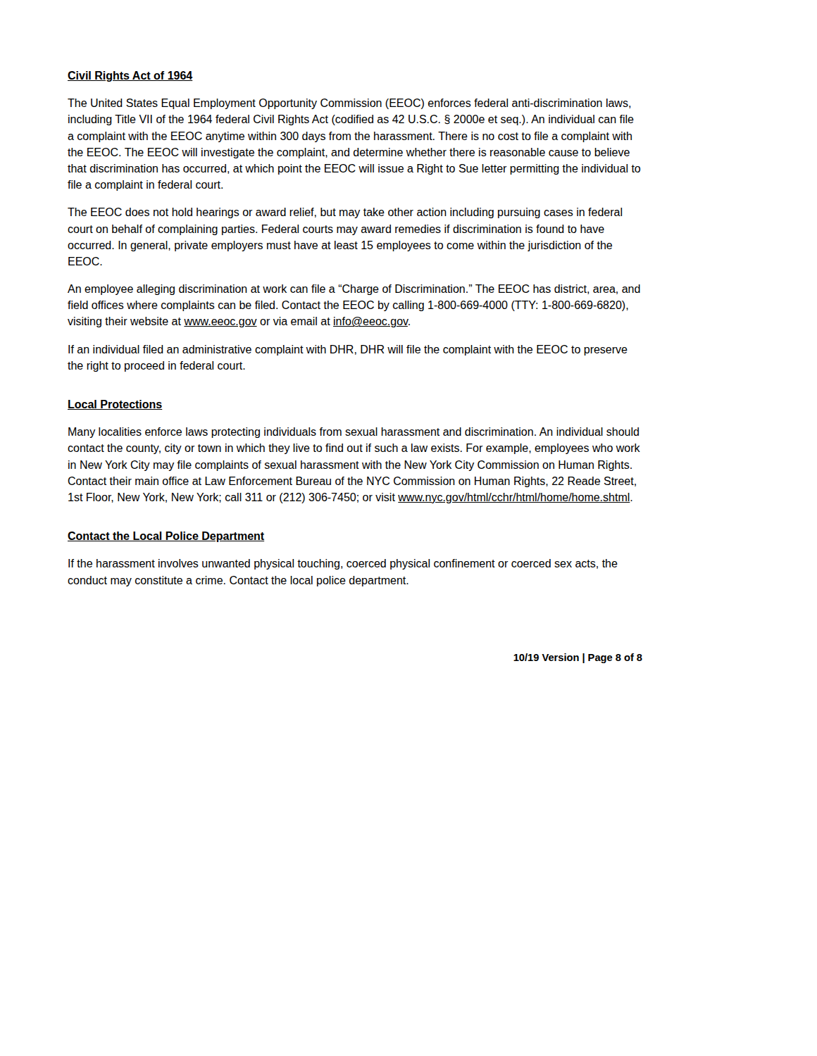Civil Rights Act of 1964
The United States Equal Employment Opportunity Commission (EEOC) enforces federal anti-discrimination laws, including Title VII of the 1964 federal Civil Rights Act (codified as 42 U.S.C. § 2000e et seq.). An individual can file a complaint with the EEOC anytime within 300 days from the harassment. There is no cost to file a complaint with the EEOC. The EEOC will investigate the complaint, and determine whether there is reasonable cause to believe that discrimination has occurred, at which point the EEOC will issue a Right to Sue letter permitting the individual to file a complaint in federal court.
The EEOC does not hold hearings or award relief, but may take other action including pursuing cases in federal court on behalf of complaining parties. Federal courts may award remedies if discrimination is found to have occurred. In general, private employers must have at least 15 employees to come within the jurisdiction of the EEOC.
An employee alleging discrimination at work can file a “Charge of Discrimination.” The EEOC has district, area, and field offices where complaints can be filed. Contact the EEOC by calling 1-800-669-4000 (TTY: 1-800-669-6820), visiting their website at www.eeoc.gov or via email at info@eeoc.gov.
If an individual filed an administrative complaint with DHR, DHR will file the complaint with the EEOC to preserve the right to proceed in federal court.
Local Protections
Many localities enforce laws protecting individuals from sexual harassment and discrimination. An individual should contact the county, city or town in which they live to find out if such a law exists. For example, employees who work in New York City may file complaints of sexual harassment with the New York City Commission on Human Rights. Contact their main office at Law Enforcement Bureau of the NYC Commission on Human Rights, 22 Reade Street, 1st Floor, New York, New York; call 311 or (212) 306-7450; or visit www.nyc.gov/html/cchr/html/home/home.shtml.
Contact the Local Police Department
If the harassment involves unwanted physical touching, coerced physical confinement or coerced sex acts, the conduct may constitute a crime. Contact the local police department.
10/19 Version | Page 8 of 8